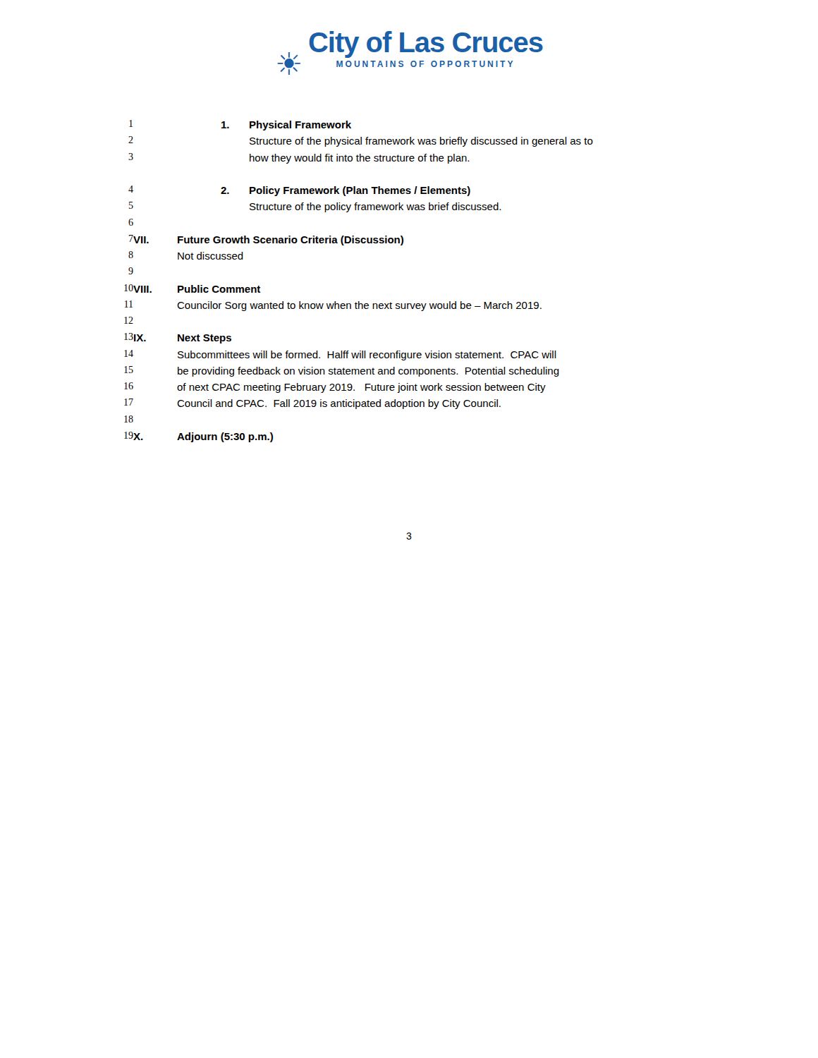☀
City of Las Cruces
MOUNTAINS OF OPPORTUNITY
| 1 | | 1. Physical Framework |
| 2 | | Structure of the physical framework was briefly discussed in general as to |
| 3 | | how they would fit into the structure of the plan. |
| 4 | | 2. Policy Framework (Plan Themes / Elements) |
| 5 | | Structure of the policy framework was brief discussed. |
| 6 | | |
| 7 | VII. | Future Growth Scenario Criteria (Discussion) |
| 8 | | Not discussed |
| 9 | | |
| 10 | VIII. | Public Comment |
| 11 | | Councilor Sorg wanted to know when the next survey would be – March 2019. |
| 12 | | |
| 13 | IX. | Next Steps |
| 14 | | Subcommittees will be formed. Halff will reconfigure vision statement. CPAC will |
| 15 | | be providing feedback on vision statement and components. Potential scheduling |
| 16 | | of next CPAC meeting February 2019. Future joint work session between City |
| 17 | | Council and CPAC. Fall 2019 is anticipated adoption by City Council. |
| 18 | | |
| 19 | X. | Adjourn (5:30 p.m.) |
3